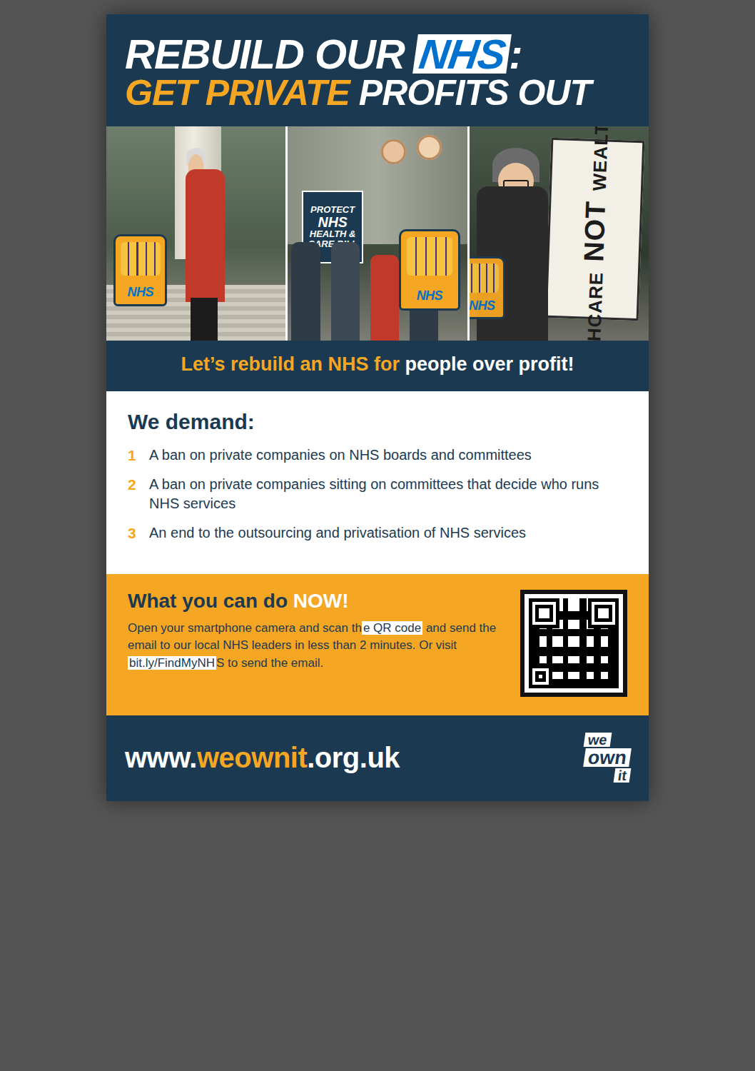Rebuild Our NHS: Get Private Profits Out
NHS
PROTECT NHS HEALTH & CARE BILL
NHS
HEALTHCARE NOT WEALTHCARE
NHS
Let’s rebuild an NHS for people over profit!
We demand:
A ban on private companies on NHS boards and committees
A ban on private companies sitting on committees that decide who runs NHS services
An end to the outsourcing and privatisation of NHS services
What you can do NOW!
Open your smartphone camera and scan the QR code and send the email to our local NHS leaders in less than 2 minutes. Or visit bit.ly/FindMyNHS to send the email.
www. weownit.org.uk
we own it